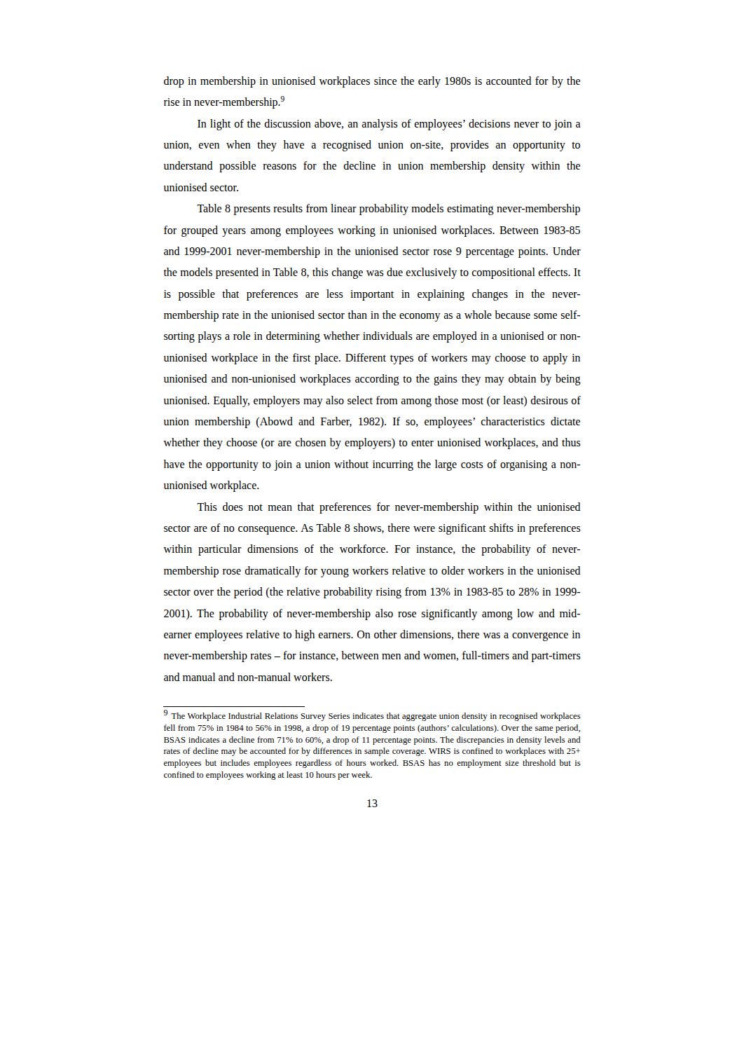drop in membership in unionised workplaces since the early 1980s is accounted for by the rise in never-membership.9
In light of the discussion above, an analysis of employees’ decisions never to join a union, even when they have a recognised union on-site, provides an opportunity to understand possible reasons for the decline in union membership density within the unionised sector.
Table 8 presents results from linear probability models estimating never-membership for grouped years among employees working in unionised workplaces. Between 1983-85 and 1999-2001 never-membership in the unionised sector rose 9 percentage points. Under the models presented in Table 8, this change was due exclusively to compositional effects. It is possible that preferences are less important in explaining changes in the never-membership rate in the unionised sector than in the economy as a whole because some self-sorting plays a role in determining whether individuals are employed in a unionised or non-unionised workplace in the first place. Different types of workers may choose to apply in unionised and non-unionised workplaces according to the gains they may obtain by being unionised. Equally, employers may also select from among those most (or least) desirous of union membership (Abowd and Farber, 1982). If so, employees’ characteristics dictate whether they choose (or are chosen by employers) to enter unionised workplaces, and thus have the opportunity to join a union without incurring the large costs of organising a non-unionised workplace.
This does not mean that preferences for never-membership within the unionised sector are of no consequence. As Table 8 shows, there were significant shifts in preferences within particular dimensions of the workforce. For instance, the probability of never-membership rose dramatically for young workers relative to older workers in the unionised sector over the period (the relative probability rising from 13% in 1983-85 to 28% in 1999-2001). The probability of never-membership also rose significantly among low and mid-earner employees relative to high earners. On other dimensions, there was a convergence in never-membership rates – for instance, between men and women, full-timers and part-timers and manual and non-manual workers.
9 The Workplace Industrial Relations Survey Series indicates that aggregate union density in recognised workplaces fell from 75% in 1984 to 56% in 1998, a drop of 19 percentage points (authors’ calculations). Over the same period, BSAS indicates a decline from 71% to 60%, a drop of 11 percentage points. The discrepancies in density levels and rates of decline may be accounted for by differences in sample coverage. WIRS is confined to workplaces with 25+ employees but includes employees regardless of hours worked. BSAS has no employment size threshold but is confined to employees working at least 10 hours per week.
13